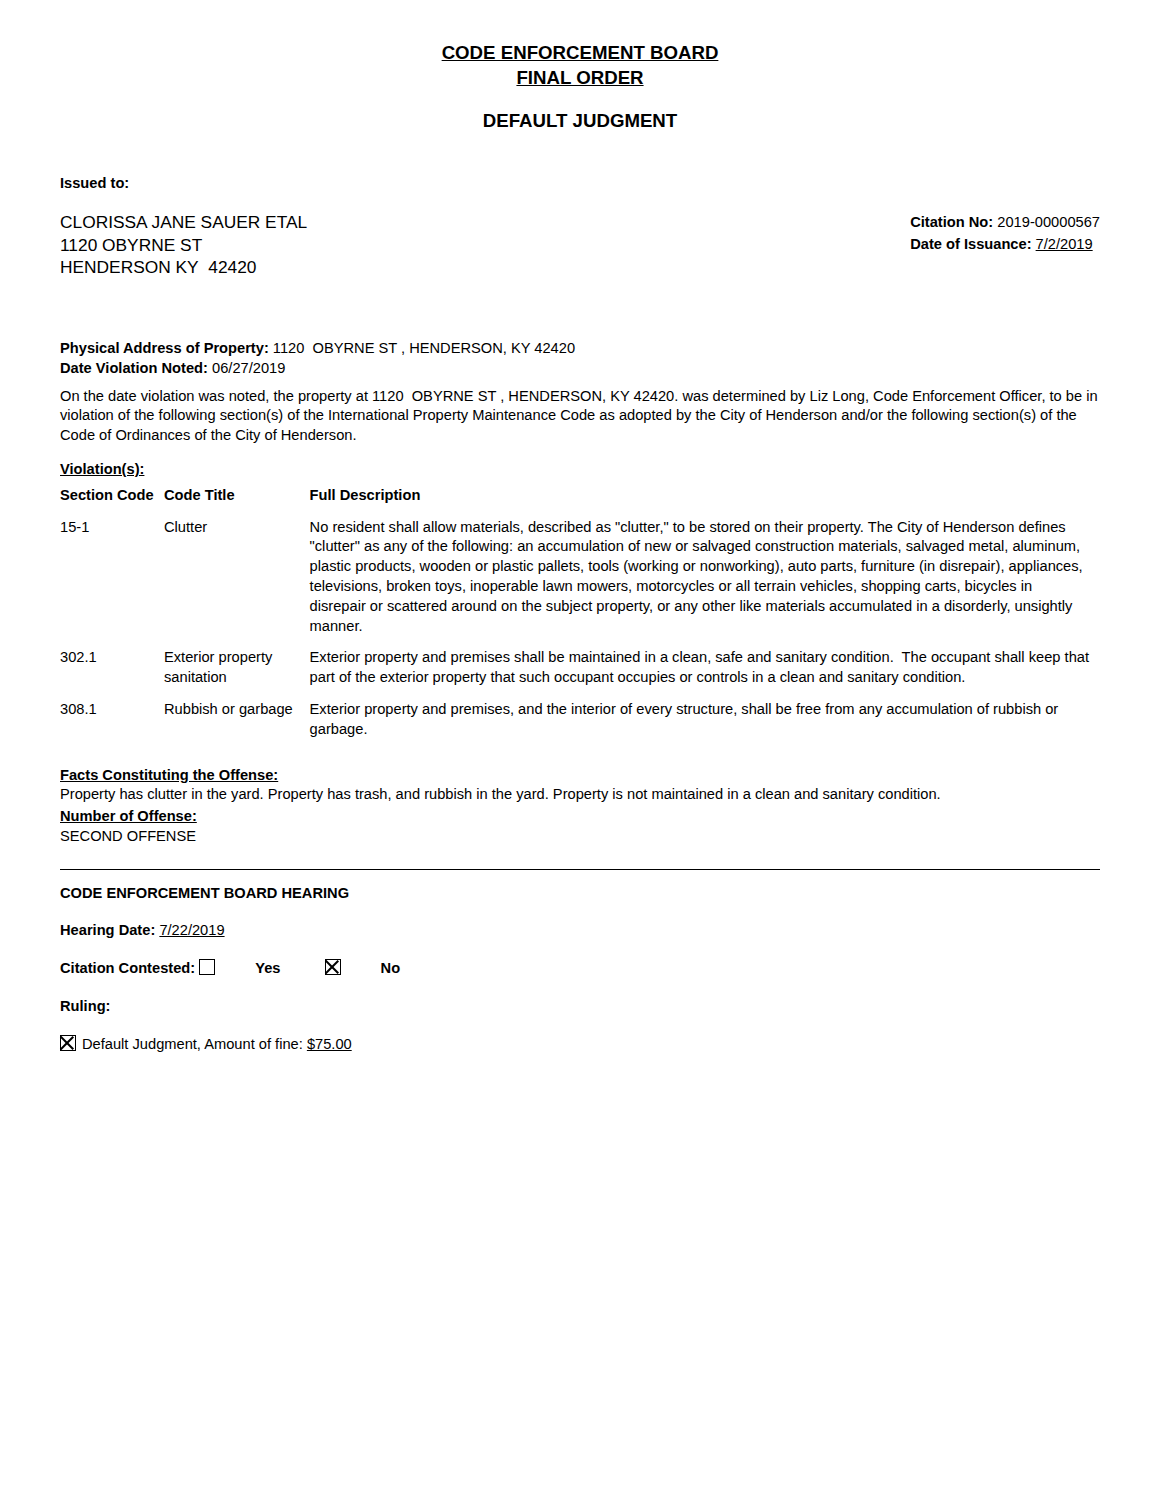CODE ENFORCEMENT BOARD
FINAL ORDER
DEFAULT JUDGMENT
Issued to:
CLORISSA JANE SAUER ETAL
1120 OBYRNE ST
HENDERSON KY 42420
Citation No: 2019-00000567
Date of Issuance: 7/2/2019
Physical Address of Property: 1120 OBYRNE ST , HENDERSON, KY 42420
Date Violation Noted: 06/27/2019
On the date violation was noted, the property at 1120 OBYRNE ST , HENDERSON, KY 42420. was determined by Liz Long, Code Enforcement Officer, to be in violation of the following section(s) of the International Property Maintenance Code as adopted by the City of Henderson and/or the following section(s) of the Code of Ordinances of the City of Henderson.
Violation(s):
| Section Code | Code Title | Full Description |
| --- | --- | --- |
| 15-1 | Clutter | No resident shall allow materials, described as "clutter," to be stored on their property. The City of Henderson defines "clutter" as any of the following: an accumulation of new or salvaged construction materials, salvaged metal, aluminum, plastic products, wooden or plastic pallets, tools (working or nonworking), auto parts, furniture (in disrepair), appliances, televisions, broken toys, inoperable lawn mowers, motorcycles or all terrain vehicles, shopping carts, bicycles in disrepair or scattered around on the subject property, or any other like materials accumulated in a disorderly, unsightly manner. |
| 302.1 | Exterior property sanitation | Exterior property and premises shall be maintained in a clean, safe and sanitary condition. The occupant shall keep that part of the exterior property that such occupant occupies or controls in a clean and sanitary condition. |
| 308.1 | Rubbish or garbage | Exterior property and premises, and the interior of every structure, shall be free from any accumulation of rubbish or garbage. |
Facts Constituting the Offense:
Property has clutter in the yard. Property has trash, and rubbish in the yard. Property is not maintained in a clean and sanitary condition.
Number of Offense:
SECOND OFFENSE
CODE ENFORCEMENT BOARD HEARING
Hearing Date: 7/22/2019
Citation Contested: Yes No
Ruling:
Default Judgment, Amount of fine: $75.00